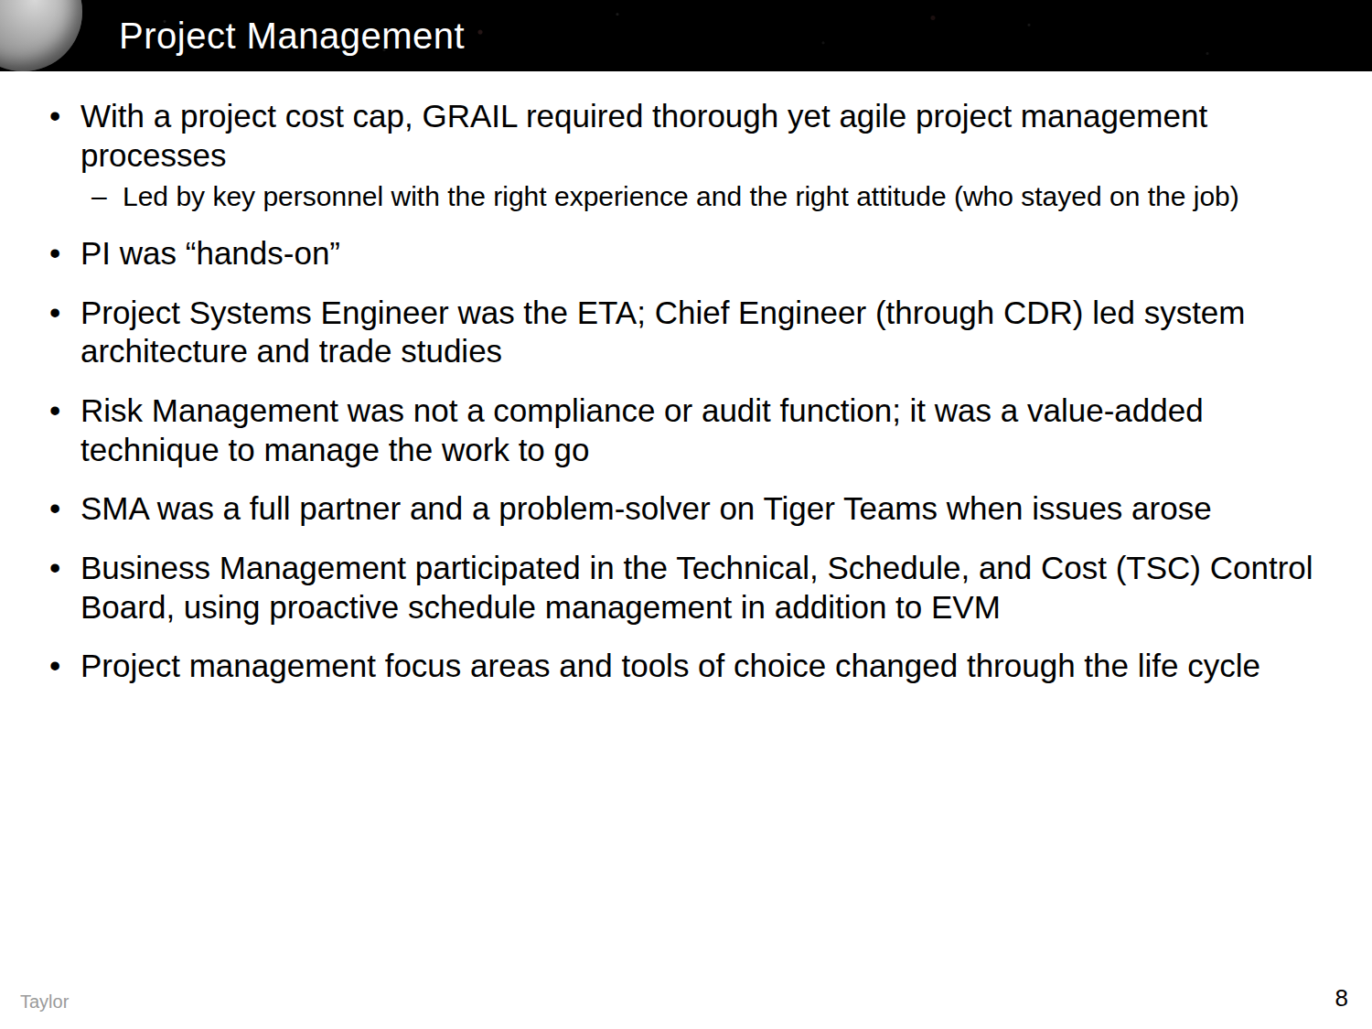Project Management
With a project cost cap, GRAIL required thorough yet agile project management processes
Led by key personnel with the right experience and the right attitude (who stayed on the job)
PI was “hands-on”
Project Systems Engineer was the ETA; Chief Engineer (through CDR) led system architecture and trade studies
Risk Management was not a compliance or audit function; it was a value-added technique to manage the work to go
SMA was a full partner and a problem-solver on Tiger Teams when issues arose
Business Management participated in the Technical, Schedule, and Cost (TSC) Control Board, using proactive schedule management in addition to EVM
Project management focus areas and tools of choice changed through the life cycle
Taylor 8